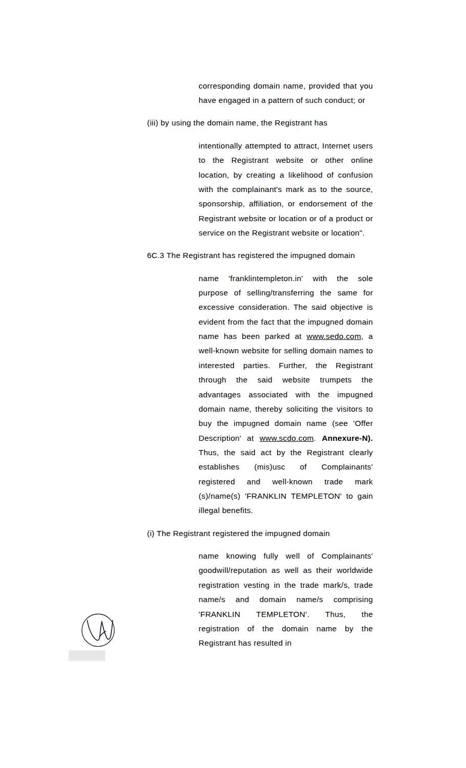corresponding domain name, provided that you have engaged in a pattern of such conduct; or
(iii) by using the domain name, the Registrant has
intentionally attempted to attract, Internet users to the Registrant website or other online location, by creating a likelihood of confusion with the complainant's mark as to the source, sponsorship, affiliation, or endorsement of the Registrant website or location or of a product or service on the Registrant website or location".
6C.3 The Registrant has registered the impugned domain
name 'franklintempleton.in' with the sole purpose of selling/transferring the same for excessive consideration. The said objective is evident from the fact that the impugned domain name has been parked at www.sedo.com, a well-known website for selling domain names to interested parties. Further, the Registrant through the said website trumpets the advantages associated with the impugned domain name, thereby soliciting the visitors to buy the impugned domain name (see 'Offer Description' at www.scdo.com. Annexure-N). Thus, the said act by the Registrant clearly establishes (mis)usc of Complainants' registered and well-known trade mark (s)/name(s) 'FRANKLIN TEMPLETON' to gain illegal benefits.
(i) The Registrant registered the impugned domain
name knowing fully well of Complainants' goodwill/reputation as well as their worldwide registration vesting in the trade mark/s, trade name/s and domain name/s comprising 'FRANKLIN TEMPLETON'. Thus, the registration of the domain name by the Registrant has resulted in